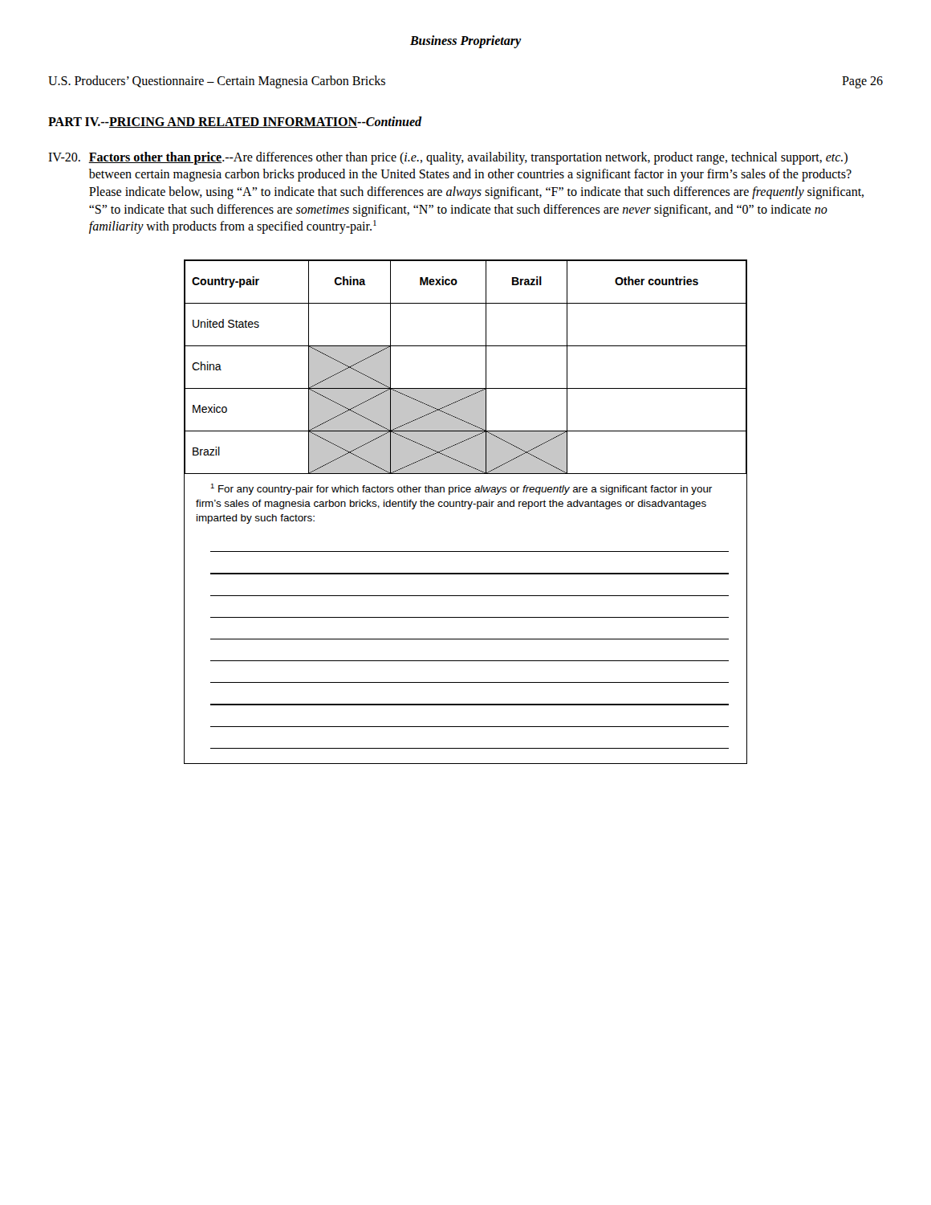Business Proprietary
U.S. Producers’ Questionnaire – Certain Magnesia Carbon Bricks
Page 26
PART IV.--PRICING AND RELATED INFORMATION--Continued
IV-20.
Factors other than price.--Are differences other than price (i.e., quality, availability, transportation network, product range, technical support, etc.) between certain magnesia carbon bricks produced in the United States and in other countries a significant factor in your firm’s sales of the products? Please indicate below, using “A” to indicate that such differences are always significant, “F” to indicate that such differences are frequently significant, “S” to indicate that such differences are sometimes significant, “N” to indicate that such differences are never significant, and “0” to indicate no familiarity with products from a specified country-pair.1
| Country-pair | China | Mexico | Brazil | Other countries |
| --- | --- | --- | --- | --- |
| United States | | | | |
| China | | | | |
| Mexico | | | | |
| Brazil | | | | |
1 For any country-pair for which factors other than price always or frequently are a significant factor in your firm’s sales of magnesia carbon bricks, identify the country-pair and report the advantages or disadvantages imparted by such factors: